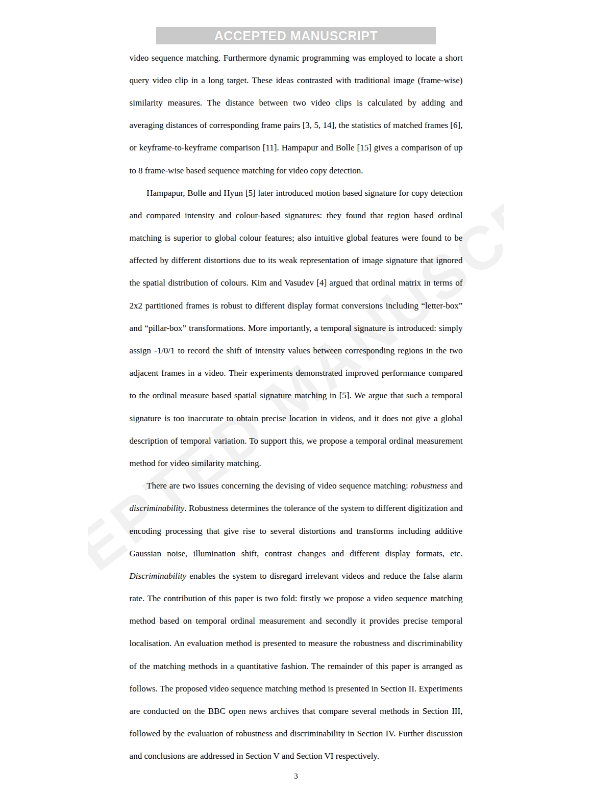ACCEPTED MANUSCRIPT
ACCEPTED MANUSCRIPT
video sequence matching. Furthermore dynamic programming was employed to locate a short query video clip in a long target. These ideas contrasted with traditional image (frame-wise) similarity measures. The distance between two video clips is calculated by adding and averaging distances of corresponding frame pairs [3, 5, 14], the statistics of matched frames [6], or keyframe-to-keyframe comparison [11]. Hampapur and Bolle [15] gives a comparison of up to 8 frame-wise based sequence matching for video copy detection.
Hampapur, Bolle and Hyun [5] later introduced motion based signature for copy detection and compared intensity and colour-based signatures: they found that region based ordinal matching is superior to global colour features; also intuitive global features were found to be affected by different distortions due to its weak representation of image signature that ignored the spatial distribution of colours. Kim and Vasudev [4] argued that ordinal matrix in terms of 2x2 partitioned frames is robust to different display format conversions including “letter-box” and “pillar-box” transformations. More importantly, a temporal signature is introduced: simply assign -1/0/1 to record the shift of intensity values between corresponding regions in the two adjacent frames in a video. Their experiments demonstrated improved performance compared to the ordinal measure based spatial signature matching in [5]. We argue that such a temporal signature is too inaccurate to obtain precise location in videos, and it does not give a global description of temporal variation. To support this, we propose a temporal ordinal measurement method for video similarity matching.
There are two issues concerning the devising of video sequence matching: robustness and discriminability. Robustness determines the tolerance of the system to different digitization and encoding processing that give rise to several distortions and transforms including additive Gaussian noise, illumination shift, contrast changes and different display formats, etc. Discriminability enables the system to disregard irrelevant videos and reduce the false alarm rate. The contribution of this paper is two fold: firstly we propose a video sequence matching method based on temporal ordinal measurement and secondly it provides precise temporal localisation. An evaluation method is presented to measure the robustness and discriminability of the matching methods in a quantitative fashion. The remainder of this paper is arranged as follows. The proposed video sequence matching method is presented in Section II. Experiments are conducted on the BBC open news archives that compare several methods in Section III, followed by the evaluation of robustness and discriminability in Section IV. Further discussion and conclusions are addressed in Section V and Section VI respectively.
3